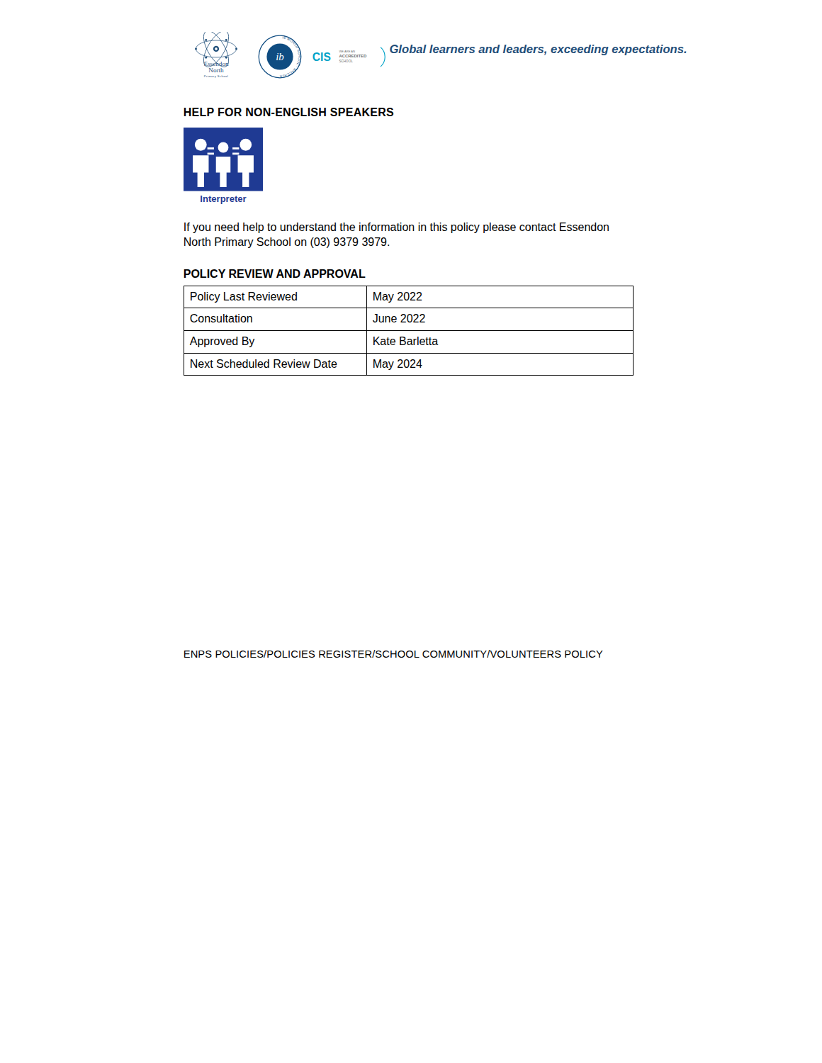Essendon North Primary School IB WORLD SCHOOL · BACCALAUREATE · ib CIS WE ARE AN ACCREDITED SCHOOL
Global learners and leaders, exceeding expectations.
HELP FOR NON-ENGLISH SPEAKERS
Interpreter
If you need help to understand the information in this policy please contact Essendon North Primary School on (03) 9379 3979.
POLICY REVIEW AND APPROVAL
| Policy Last Reviewed | May 2022 |
| Consultation | June 2022 |
| Approved By | Kate Barletta |
| Next Scheduled Review Date | May 2024 |
ENPS POLICIES/POLICIES REGISTER/SCHOOL COMMUNITY/VOLUNTEERS POLICY